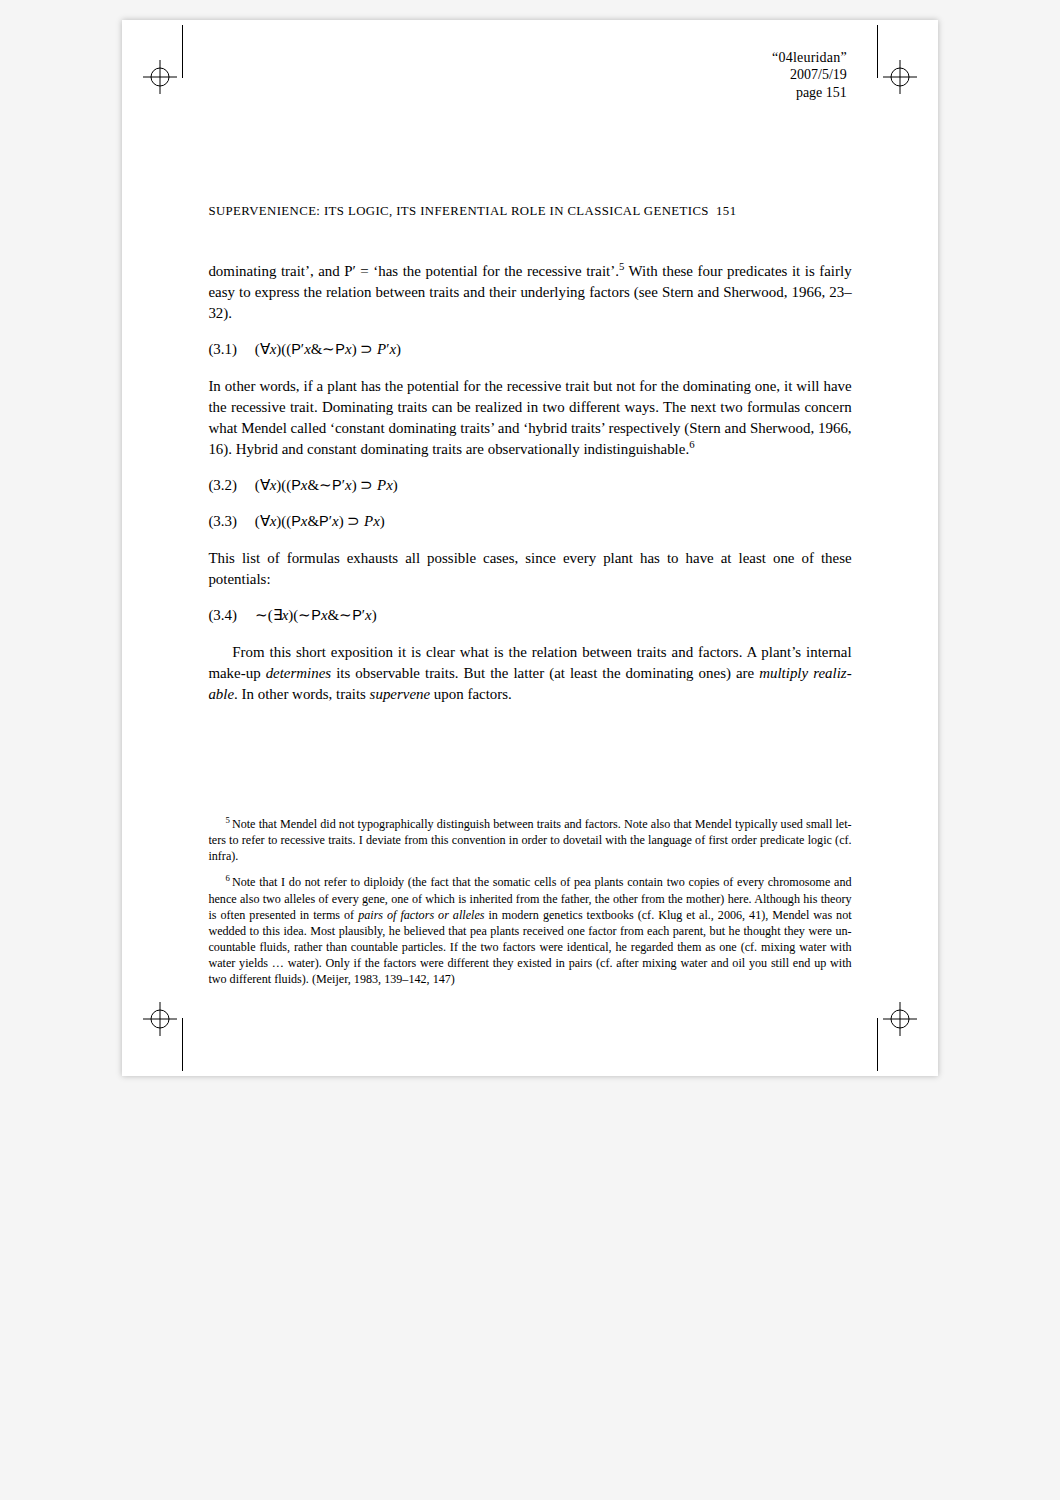“04leuridan”
2007/5/19
page 151
SUPERVENIENCE: ITS LOGIC, ITS INFERENTIAL ROLE IN CLASSICAL GENETICS 151
dominating trait’, and P′ = ‘has the potential for the recessive trait’.5 With these four predicates it is fairly easy to express the relation between traits and their underlying factors (see Stern and Sherwood, 1966, 23–32).
(3.1) (∀x)((P′x&∼Px) ⊃ P′x)
In other words, if a plant has the potential for the recessive trait but not for the dominating one, it will have the recessive trait. Dominating traits can be realized in two different ways. The next two formulas concern what Mendel called ‘constant dominating traits’ and ‘hybrid traits’ respectively (Stern and Sherwood, 1966, 16). Hybrid and constant dominating traits are observationally indistinguishable.6
(3.2) (∀x)((Px&∼P′x) ⊃ Px)
(3.3) (∀x)((Px&P′x) ⊃ Px)
This list of formulas exhausts all possible cases, since every plant has to have at least one of these potentials:
(3.4) ∼(∃x)(∼Px&∼P′x)
From this short exposition it is clear what is the relation between traits and factors. A plant’s internal make-up determines its observable traits. But the latter (at least the dominating ones) are multiply realizable. In other words, traits supervene upon factors.
5Note that Mendel did not typographically distinguish between traits and factors. Note also that Mendel typically used small letters to refer to recessive traits. I deviate from this convention in order to dovetail with the language of first order predicate logic (cf. infra).
6Note that I do not refer to diploidy (the fact that the somatic cells of pea plants contain two copies of every chromosome and hence also two alleles of every gene, one of which is inherited from the father, the other from the mother) here. Although his theory is often presented in terms of pairs of factors or alleles in modern genetics textbooks (cf. Klug et al., 2006, 41), Mendel was not wedded to this idea. Most plausibly, he believed that pea plants received one factor from each parent, but he thought they were uncountable fluids, rather than countable particles. If the two factors were identical, he regarded them as one (cf. mixing water with water yields … water). Only if the factors were different they existed in pairs (cf. after mixing water and oil you still end up with two different fluids). (Meijer, 1983, 139–142, 147)